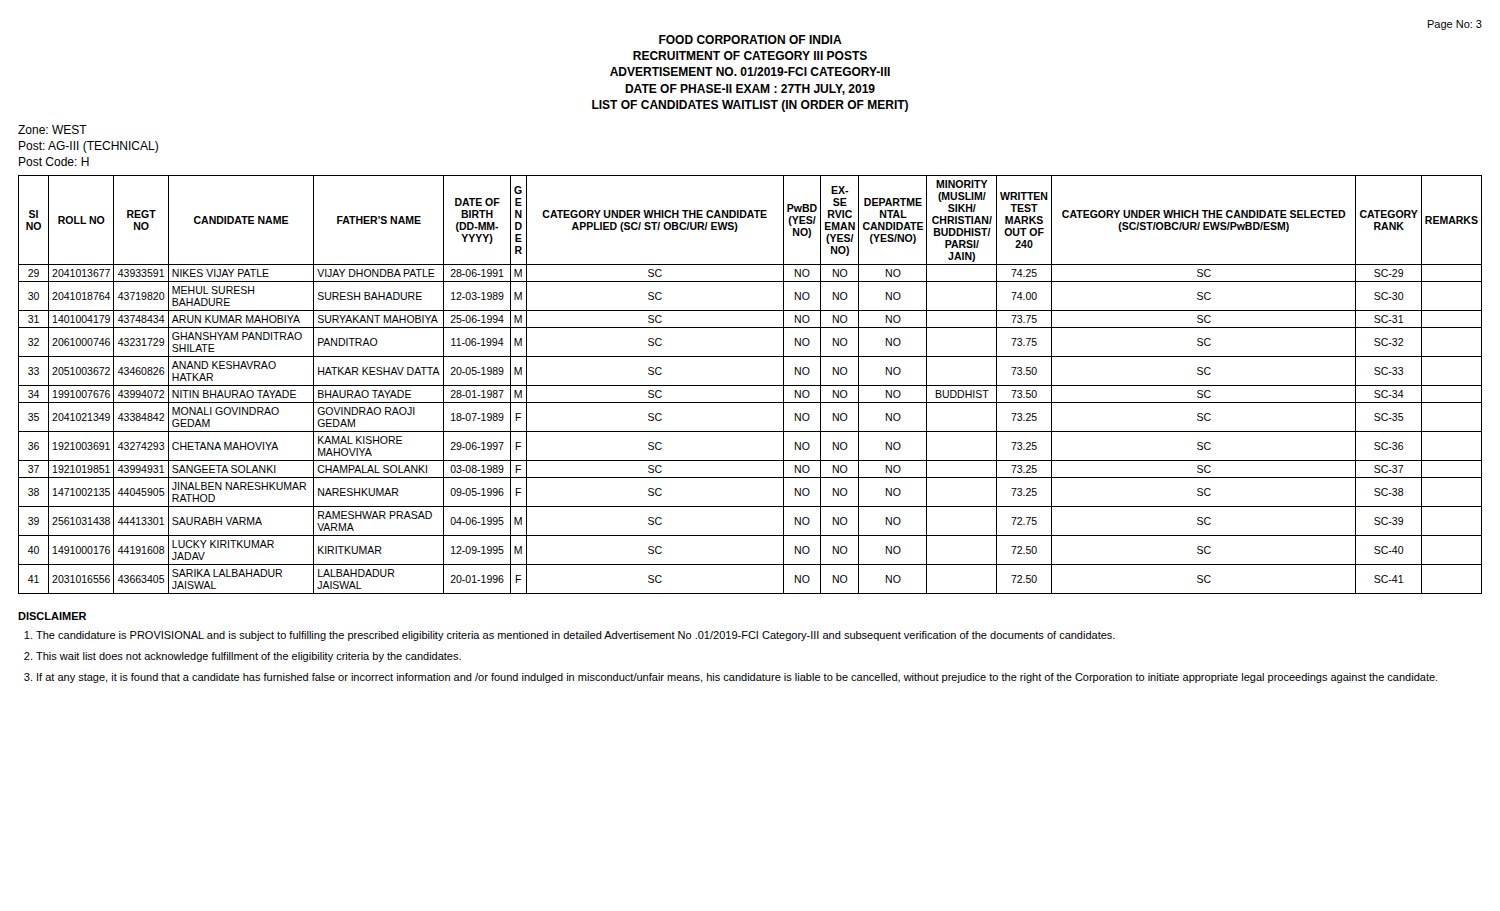Page No: 3
Food Corporation of India
Recruitment of Category III Posts
Advertisement No. 01/2019-FCI Category-III
Date of Phase-II Exam : 27th July, 2019
List of Candidates Waitlist (In Order of Merit)
Zone: WEST
Post: AG-III (TECHNICAL)
Post Code: H
| SI NO | ROLL NO | REGT NO | CANDIDATE NAME | FATHER'S NAME | DATE OF BIRTH (DD-MM-YYYY) | G E N D E R | CATEGORY UNDER WHICH THE CANDIDATE APPLIED (SC/ ST/ OBC/UR/ EWS) | PwBD (YES/ NO) | EX-SE RVIC EMAN (YES/ NO) | DEPARTME NTAL CANDIDATE (YES/NO) | MINORITY (MUSLIM/ SIKH/ CHRISTIAN/ BUDDHIST/ PARSI/ JAIN) | WRITTEN TEST MARKS OUT OF 240 | CATEGORY UNDER WHICH THE CANDIDATE SELECTED (SC/ST/OBC/UR/ EWS/PwBD/ESM) | CATEGORY RANK | REMARKS |
| --- | --- | --- | --- | --- | --- | --- | --- | --- | --- | --- | --- | --- | --- | --- | --- |
| 29 | 2041013677 | 43933591 | NIKES VIJAY PATLE | VIJAY DHONDBA PATLE | 28-06-1991 | M | SC | NO | NO | NO | | 74.25 | SC | SC-29 | |
| 30 | 2041018764 | 43719820 | MEHUL SURESH BAHADURE | SURESH BAHADURE | 12-03-1989 | M | SC | NO | NO | NO | | 74.00 | SC | SC-30 | |
| 31 | 1401004179 | 43748434 | ARUN KUMAR MAHOBIYA | SURYAKANT MAHOBIYA | 25-06-1994 | M | SC | NO | NO | NO | | 73.75 | SC | SC-31 | |
| 32 | 2061000746 | 43231729 | GHANSHYAM PANDITRAO SHILATE | PANDITRAO | 11-06-1994 | M | SC | NO | NO | NO | | 73.75 | SC | SC-32 | |
| 33 | 2051003672 | 43460826 | ANAND KESHAVRAO HATKAR | HATKAR KESHAV DATTA | 20-05-1989 | M | SC | NO | NO | NO | | 73.50 | SC | SC-33 | |
| 34 | 1991007676 | 43994072 | NITIN BHAURAO TAYADE | BHAURAO TAYADE | 28-01-1987 | M | SC | NO | NO | NO | BUDDHIST | 73.50 | SC | SC-34 | |
| 35 | 2041021349 | 43384842 | MONALI GOVINDRAO GEDAM | GOVINDRAO RAOJI GEDAM | 18-07-1989 | F | SC | NO | NO | NO | | 73.25 | SC | SC-35 | |
| 36 | 1921003691 | 43274293 | CHETANA MAHOVIYA | KAMAL KISHORE MAHOVIYA | 29-06-1997 | F | SC | NO | NO | NO | | 73.25 | SC | SC-36 | |
| 37 | 1921019851 | 43994931 | SANGEETA SOLANKI | CHAMPALAL SOLANKI | 03-08-1989 | F | SC | NO | NO | NO | | 73.25 | SC | SC-37 | |
| 38 | 1471002135 | 44045905 | JINALBEN NARESHKUMAR RATHOD | NARESHKUMAR | 09-05-1996 | F | SC | NO | NO | NO | | 73.25 | SC | SC-38 | |
| 39 | 2561031438 | 44413301 | SAURABH VARMA | RAMESHWAR PRASAD VARMA | 04-06-1995 | M | SC | NO | NO | NO | | 72.75 | SC | SC-39 | |
| 40 | 1491000176 | 44191608 | LUCKY KIRITKUMAR JADAV | KIRITKUMAR | 12-09-1995 | M | SC | NO | NO | NO | | 72.50 | SC | SC-40 | |
| 41 | 2031016556 | 43663405 | SARIKA LALBAHADUR JAISWAL | LALBAHDADUR JAISWAL | 20-01-1996 | F | SC | NO | NO | NO | | 72.50 | SC | SC-41 | |
Disclaimer
The candidature is PROVISIONAL and is subject to fulfilling the prescribed eligibility criteria as mentioned in detailed Advertisement No .01/2019-FCI Category-III and subsequent verification of the documents of candidates.
This wait list does not acknowledge fulfillment of the eligibility criteria by the candidates.
If at any stage, it is found that a candidate has furnished false or incorrect information and /or found indulged in misconduct/unfair means, his candidature is liable to be cancelled, without prejudice to the right of the Corporation to initiate appropriate legal proceedings against the candidate.